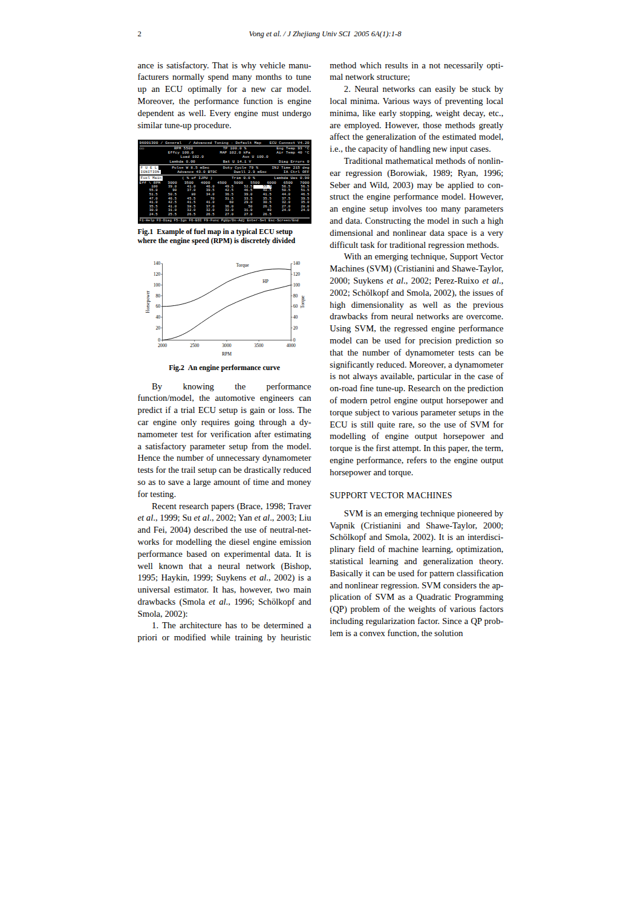2
Vong et al. / J Zhejiang Univ SCI 2005 6A(1):1-8
ance is satisfactory. That is why vehicle manufacturers normally spend many months to tune up an ECU optimally for a new car model. Moreover, the performance function is engine dependent as well. Every engine must undergo similar tune-up procedure.
96001300 / General / Advanced Tuning - Default Map ECU Connect V4.20
☐☐ RPM 5500 TP 100.0 % Eng Temp 93 °C
Effcy 100.0 MAP 102.0 kPa Air Temp 40 °C
Load 102.0 Aux U 100.0
Lambda 0.00 Bat U 14.1 V Diag Errors 0
F U E L Pulse W 8.5 mSec Duty Cycle 79 % INJ Time 215 deg
IGNITION Advance 43.0 BTDC Dwell 2.9 mSec IA Ctrl OFF
Fuel Main ( % of IJPU ) Trim 0.0 % Lambda Uas 0.90
Eff \ RPM 300035004000450050005500600065007000
10039.041.046.049.552.555.556.556.555.0 9037.039.542.546.548.550.551.551.550.5 8034.036.539.041.544.046.547.046.545.5 7031.533.535.537.539.541.042.541.541.0 6029.030.532.035.035.541.038.537.036.0 5026.527.028.030.031.032.032.032.031.0 4024.024.024.525.526.526.527.027.026.5
F1-Help F3-Diag F5-Ign F6-EOI F9-Func PgUp/Dn-Adj Enter-Set Esc-Screen/End
Fig.1 Example of fuel map in a typical ECU setup where the engine speed (RPM) is discretely divided
140 120 100 80 60 40 20 0 140 120 100 80 60 40 20 0 2000 2500 3000 3500 4000 RPM Horsepower Torque Torque HP
Fig.2 An engine performance curve
By knowing the performance function/model, the automotive engineers can predict if a trial ECU setup is gain or loss. The car engine only requires going through a dynamometer test for verification after estimating a satisfactory parameter setup from the model. Hence the number of unnecessary dynamometer tests for the trail setup can be drastically reduced so as to save a large amount of time and money for testing.
Recent research papers (Brace, 1998; Traver et al., 1999; Su et al., 2002; Yan et al., 2003; Liu and Fei, 2004) described the use of neutral-networks for modelling the diesel engine emission performance based on experimental data. It is well known that a neural network (Bishop, 1995; Haykin, 1999; Suykens et al., 2002) is a universal estimator. It has, however, two main drawbacks (Smola et al., 1996; Schölkopf and Smola, 2002):
1. The architecture has to be determined a priori or modified while training by heuristic method which results in a not necessarily optimal network structure;
2. Neural networks can easily be stuck by local minima. Various ways of preventing local minima, like early stopping, weight decay, etc., are employed. However, those methods greatly affect the generalization of the estimated model, i.e., the capacity of handling new input cases.
Traditional mathematical methods of nonlinear regression (Borowiak, 1989; Ryan, 1996; Seber and Wild, 2003) may be applied to construct the engine performance model. However, an engine setup involves too many parameters and data. Constructing the model in such a high dimensional and nonlinear data space is a very difficult task for traditional regression methods.
With an emerging technique, Support Vector Machines (SVM) (Cristianini and Shawe-Taylor, 2000; Suykens et al., 2002; Perez-Ruixo et al., 2002; Schölkopf and Smola, 2002), the issues of high dimensionality as well as the previous drawbacks from neural networks are overcome. Using SVM, the regressed engine performance model can be used for precision prediction so that the number of dynamometer tests can be significantly reduced. Moreover, a dynamometer is not always available, particular in the case of on-road fine tune-up. Research on the prediction of modern petrol engine output horsepower and torque subject to various parameter setups in the ECU is still quite rare, so the use of SVM for modelling of engine output horsepower and torque is the first attempt. In this paper, the term, engine performance, refers to the engine output horsepower and torque.
Support Vector Machines
SVM is an emerging technique pioneered by Vapnik (Cristianini and Shawe-Taylor, 2000; Schölkopf and Smola, 2002). It is an interdisciplinary field of machine learning, optimization, statistical learning and generalization theory. Basically it can be used for pattern classification and nonlinear regression. SVM considers the application of SVM as a Quadratic Programming (QP) problem of the weights of various factors including regularization factor. Since a QP problem is a convex function, the solution